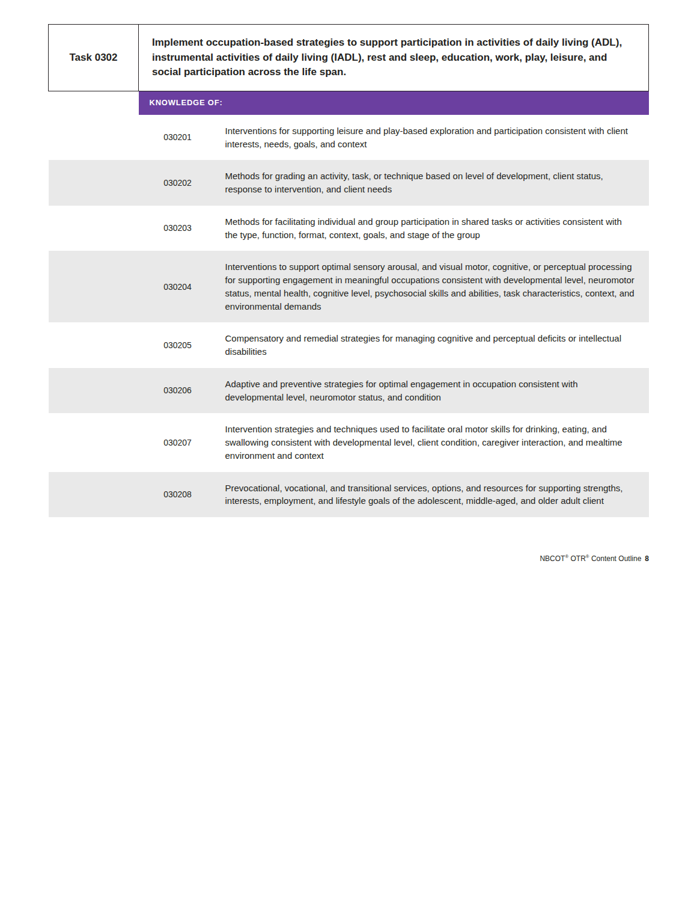| Task 0302 | Implement occupation-based strategies to support participation in activities of daily living (ADL), instrumental activities of daily living (IADL), rest and sleep, education, work, play, leisure, and social participation across the life span. |
| | KNOWLEDGE OF: |
| | 030201 | Interventions for supporting leisure and play-based exploration and participation consistent with client interests, needs, goals, and context |
| | 030202 | Methods for grading an activity, task, or technique based on level of development, client status, response to intervention, and client needs |
| | 030203 | Methods for facilitating individual and group participation in shared tasks or activities consistent with the type, function, format, context, goals, and stage of the group |
| | 030204 | Interventions to support optimal sensory arousal, and visual motor, cognitive, or perceptual processing for supporting engagement in meaningful occupations consistent with developmental level, neuromotor status, mental health, cognitive level, psychosocial skills and abilities, task characteristics, context, and environmental demands |
| | 030205 | Compensatory and remedial strategies for managing cognitive and perceptual deficits or intellectual disabilities |
| | 030206 | Adaptive and preventive strategies for optimal engagement in occupation consistent with developmental level, neuromotor status, and condition |
| | 030207 | Intervention strategies and techniques used to facilitate oral motor skills for drinking, eating, and swallowing consistent with developmental level, client condition, caregiver interaction, and mealtime environment and context |
| | 030208 | Prevocational, vocational, and transitional services, options, and resources for supporting strengths, interests, employment, and lifestyle goals of the adolescent, middle-aged, and older adult client |
NBCOT® OTR® Content Outline8